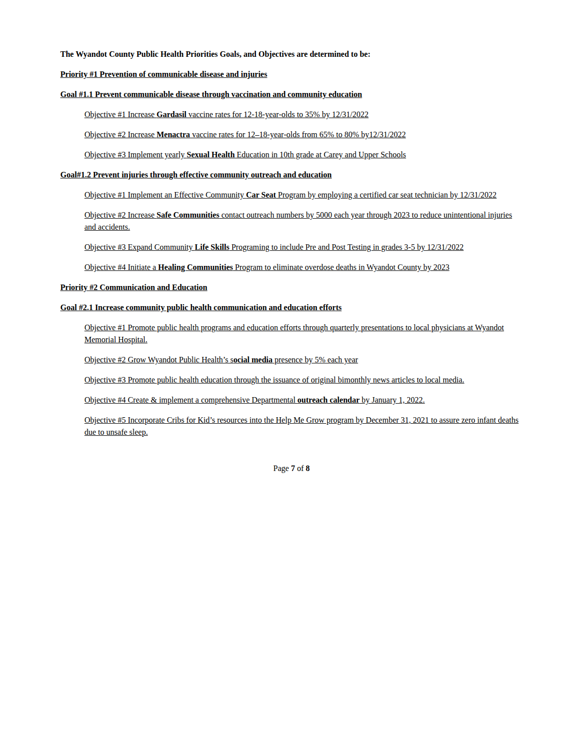The Wyandot County Public Health Priorities Goals, and Objectives are determined to be:
Priority #1 Prevention of communicable disease and injuries
Goal #1.1 Prevent communicable disease through vaccination and community education
Objective #1 Increase Gardasil vaccine rates for 12-18-year-olds to 35% by 12/31/2022
Objective #2 Increase Menactra vaccine rates for 12–18-year-olds from 65% to 80% by12/31/2022
Objective #3 Implement yearly Sexual Health Education in 10th grade at Carey and Upper Schools
Goal#1.2 Prevent injuries through effective community outreach and education
Objective #1 Implement an Effective Community Car Seat Program by employing a certified car seat technician by 12/31/2022
Objective #2 Increase Safe Communities contact outreach numbers by 5000 each year through 2023 to reduce unintentional injuries and accidents.
Objective #3 Expand Community Life Skills Programing to include Pre and Post Testing in grades 3-5 by 12/31/2022
Objective #4 Initiate a Healing Communities Program to eliminate overdose deaths in Wyandot County by 2023
Priority #2 Communication and Education
Goal #2.1 Increase community public health communication and education efforts
Objective #1 Promote public health programs and education efforts through quarterly presentations to local physicians at Wyandot Memorial Hospital.
Objective #2 Grow Wyandot Public Health’s social media presence by 5% each year
Objective #3 Promote public health education through the issuance of original bimonthly news articles to local media.
Objective #4 Create & implement a comprehensive Departmental outreach calendar by January 1, 2022.
Objective #5 Incorporate Cribs for Kid’s resources into the Help Me Grow program by December 31, 2021 to assure zero infant deaths due to unsafe sleep.
Page 7 of 8